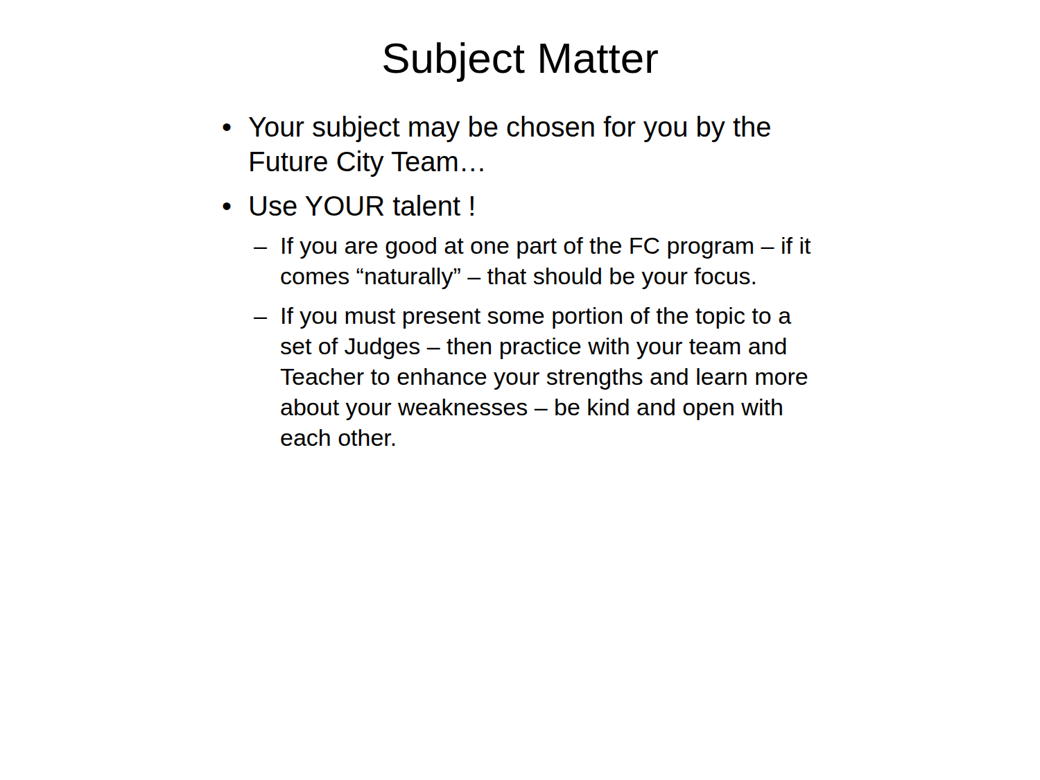Subject Matter
Your subject may be chosen for you by the Future City Team…
Use YOUR talent !
If you are good at one part of the FC program – if it comes “naturally” – that should be your focus.
If you must present some portion of the topic to a set of Judges – then practice with your team and Teacher to enhance your strengths and learn more about your weaknesses – be kind and open with each other.